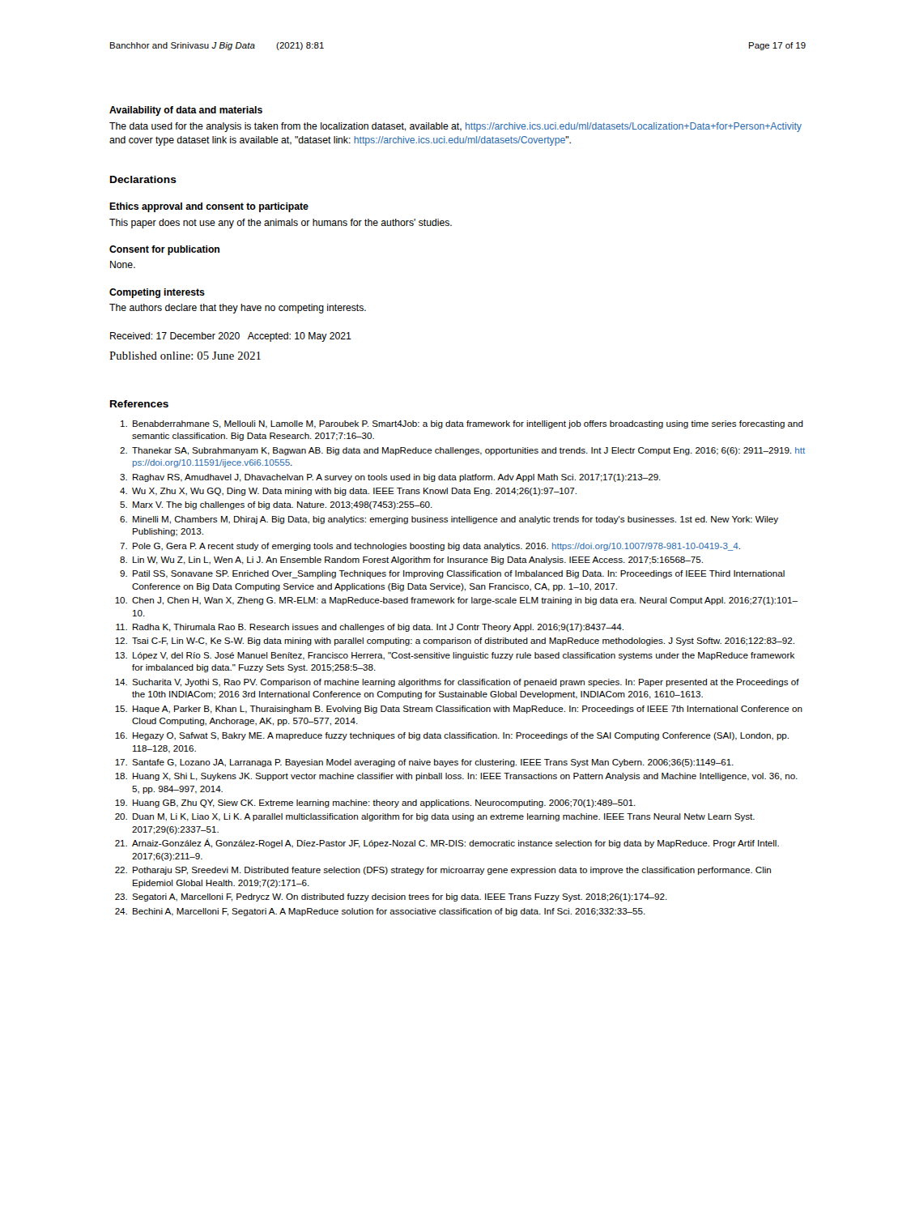Banchhor and Srinivasu J Big Data(2021) 8:81
Page 17 of 19
Availability of data and materials
The data used for the analysis is taken from the localization dataset, available at, https://archive.ics.uci.edu/ml/datasets/Localization+Data+for+Person+Activity and cover type dataset link is available at, "dataset link: https://archive.ics.uci.edu/ml/datasets/Covertype".
Declarations
Ethics approval and consent to participate
This paper does not use any of the animals or humans for the authors' studies.
Consent for publication
None.
Competing interests
The authors declare that they have no competing interests.
Received: 17 December 2020 Accepted: 10 May 2021
Published online: 05 June 2021
References
Benabderrahmane S, Mellouli N, Lamolle M, Paroubek P. Smart4Job: a big data framework for intelligent job offers broadcasting using time series forecasting and semantic classification. Big Data Research. 2017;7:16–30.
Thanekar SA, Subrahmanyam K, Bagwan AB. Big data and MapReduce challenges, opportunities and trends. Int J Electr Comput Eng. 2016; 6(6): 2911–2919. https://doi.org/10.11591/ijece.v6i6.10555.
Raghav RS, Amudhavel J, Dhavachelvan P. A survey on tools used in big data platform. Adv Appl Math Sci. 2017;17(1):213–29.
Wu X, Zhu X, Wu GQ, Ding W. Data mining with big data. IEEE Trans Knowl Data Eng. 2014;26(1):97–107.
Marx V. The big challenges of big data. Nature. 2013;498(7453):255–60.
Minelli M, Chambers M, Dhiraj A. Big Data, big analytics: emerging business intelligence and analytic trends for today's businesses. 1st ed. New York: Wiley Publishing; 2013.
Pole G, Gera P. A recent study of emerging tools and technologies boosting big data analytics. 2016. https://doi.org/10.1007/978-981-10-0419-3_4.
Lin W, Wu Z, Lin L, Wen A, Li J. An Ensemble Random Forest Algorithm for Insurance Big Data Analysis. IEEE Access. 2017;5:16568–75.
Patil SS, Sonavane SP. Enriched Over_Sampling Techniques for Improving Classification of Imbalanced Big Data. In: Proceedings of IEEE Third International Conference on Big Data Computing Service and Applications (Big Data Service), San Francisco, CA, pp. 1–10, 2017.
Chen J, Chen H, Wan X, Zheng G. MR-ELM: a MapReduce-based framework for large-scale ELM training in big data era. Neural Comput Appl. 2016;27(1):101–10.
Radha K, Thirumala Rao B. Research issues and challenges of big data. Int J Contr Theory Appl. 2016;9(17):8437–44.
Tsai C-F, Lin W-C, Ke S-W. Big data mining with parallel computing: a comparison of distributed and MapReduce methodologies. J Syst Softw. 2016;122:83–92.
López V, del Río S. José Manuel Benítez, Francisco Herrera, "Cost-sensitive linguistic fuzzy rule based classification systems under the MapReduce framework for imbalanced big data." Fuzzy Sets Syst. 2015;258:5–38.
Sucharita V, Jyothi S, Rao PV. Comparison of machine learning algorithms for classification of penaeid prawn species. In: Paper presented at the Proceedings of the 10th INDIACom; 2016 3rd International Conference on Computing for Sustainable Global Development, INDIACom 2016, 1610–1613.
Haque A, Parker B, Khan L, Thuraisingham B. Evolving Big Data Stream Classification with MapReduce. In: Proceedings of IEEE 7th International Conference on Cloud Computing, Anchorage, AK, pp. 570–577, 2014.
Hegazy O, Safwat S, Bakry ME. A mapreduce fuzzy techniques of big data classification. In: Proceedings of the SAI Computing Conference (SAI), London, pp. 118–128, 2016.
Santafe G, Lozano JA, Larranaga P. Bayesian Model averaging of naive bayes for clustering. IEEE Trans Syst Man Cybern. 2006;36(5):1149–61.
Huang X, Shi L, Suykens JK. Support vector machine classifier with pinball loss. In: IEEE Transactions on Pattern Analysis and Machine Intelligence, vol. 36, no. 5, pp. 984–997, 2014.
Huang GB, Zhu QY, Siew CK. Extreme learning machine: theory and applications. Neurocomputing. 2006;70(1):489–501.
Duan M, Li K, Liao X, Li K. A parallel multiclassification algorithm for big data using an extreme learning machine. IEEE Trans Neural Netw Learn Syst. 2017;29(6):2337–51.
Arnaiz-González Á, González-Rogel A, Díez-Pastor JF, López-Nozal C. MR-DIS: democratic instance selection for big data by MapReduce. Progr Artif Intell. 2017;6(3):211–9.
Potharaju SP, Sreedevi M. Distributed feature selection (DFS) strategy for microarray gene expression data to improve the classification performance. Clin Epidemiol Global Health. 2019;7(2):171–6.
Segatori A, Marcelloni F, Pedrycz W. On distributed fuzzy decision trees for big data. IEEE Trans Fuzzy Syst. 2018;26(1):174–92.
Bechini A, Marcelloni F, Segatori A. A MapReduce solution for associative classification of big data. Inf Sci. 2016;332:33–55.